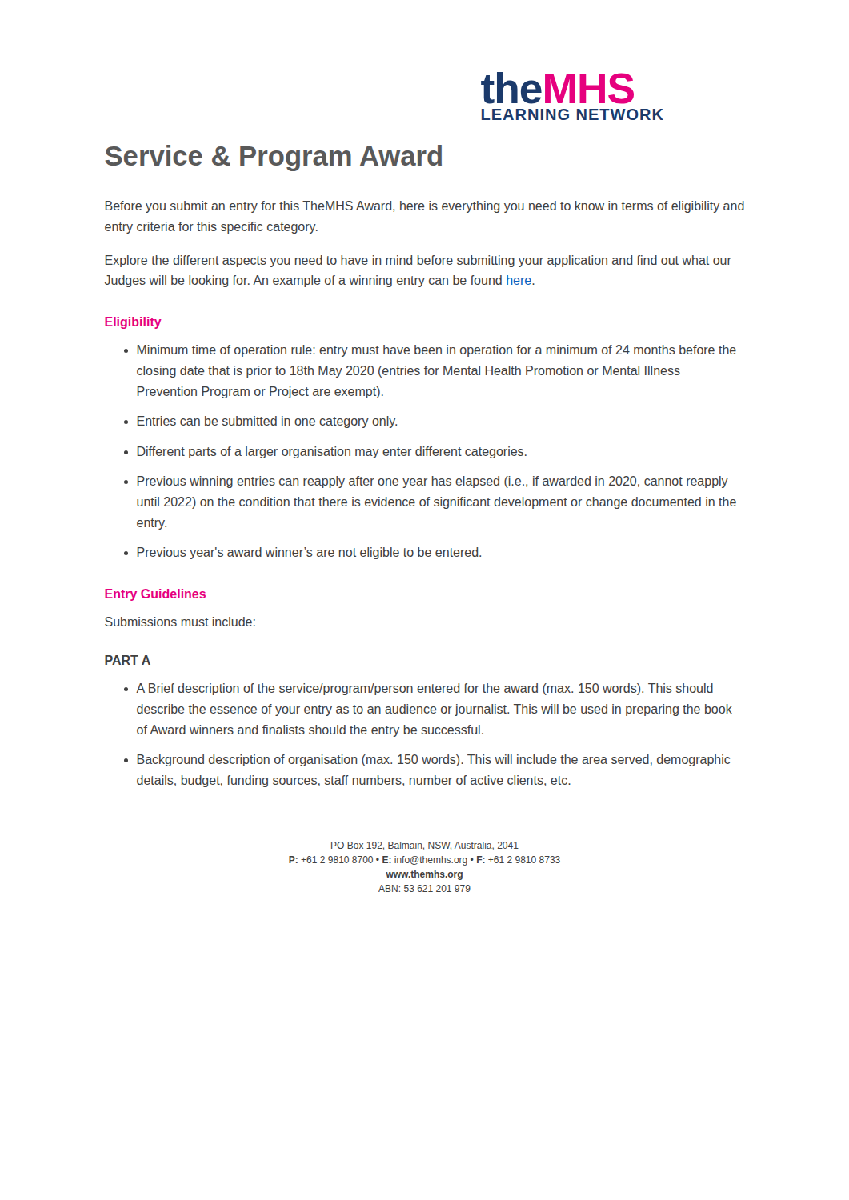theMHS LEARNING NETWORK
Service & Program Award
Before you submit an entry for this TheMHS Award, here is everything you need to know in terms of eligibility and entry criteria for this specific category.
Explore the different aspects you need to have in mind before submitting your application and find out what our Judges will be looking for. An example of a winning entry can be found here.
Eligibility
Minimum time of operation rule: entry must have been in operation for a minimum of 24 months before the closing date that is prior to 18th May 2020 (entries for Mental Health Promotion or Mental Illness Prevention Program or Project are exempt).
Entries can be submitted in one category only.
Different parts of a larger organisation may enter different categories.
Previous winning entries can reapply after one year has elapsed (i.e., if awarded in 2020, cannot reapply until 2022) on the condition that there is evidence of significant development or change documented in the entry.
Previous year's award winner’s are not eligible to be entered.
Entry Guidelines
Submissions must include:
PART A
A Brief description of the service/program/person entered for the award (max. 150 words). This should describe the essence of your entry as to an audience or journalist. This will be used in preparing the book of Award winners and finalists should the entry be successful.
Background description of organisation (max. 150 words). This will include the area served, demographic details, budget, funding sources, staff numbers, number of active clients, etc.
PO Box 192, Balmain, NSW, Australia, 2041
P: +61 2 9810 8700 • E: info@themhs.org • F: +61 2 9810 8733
www.themhs.org
ABN: 53 621 201 979